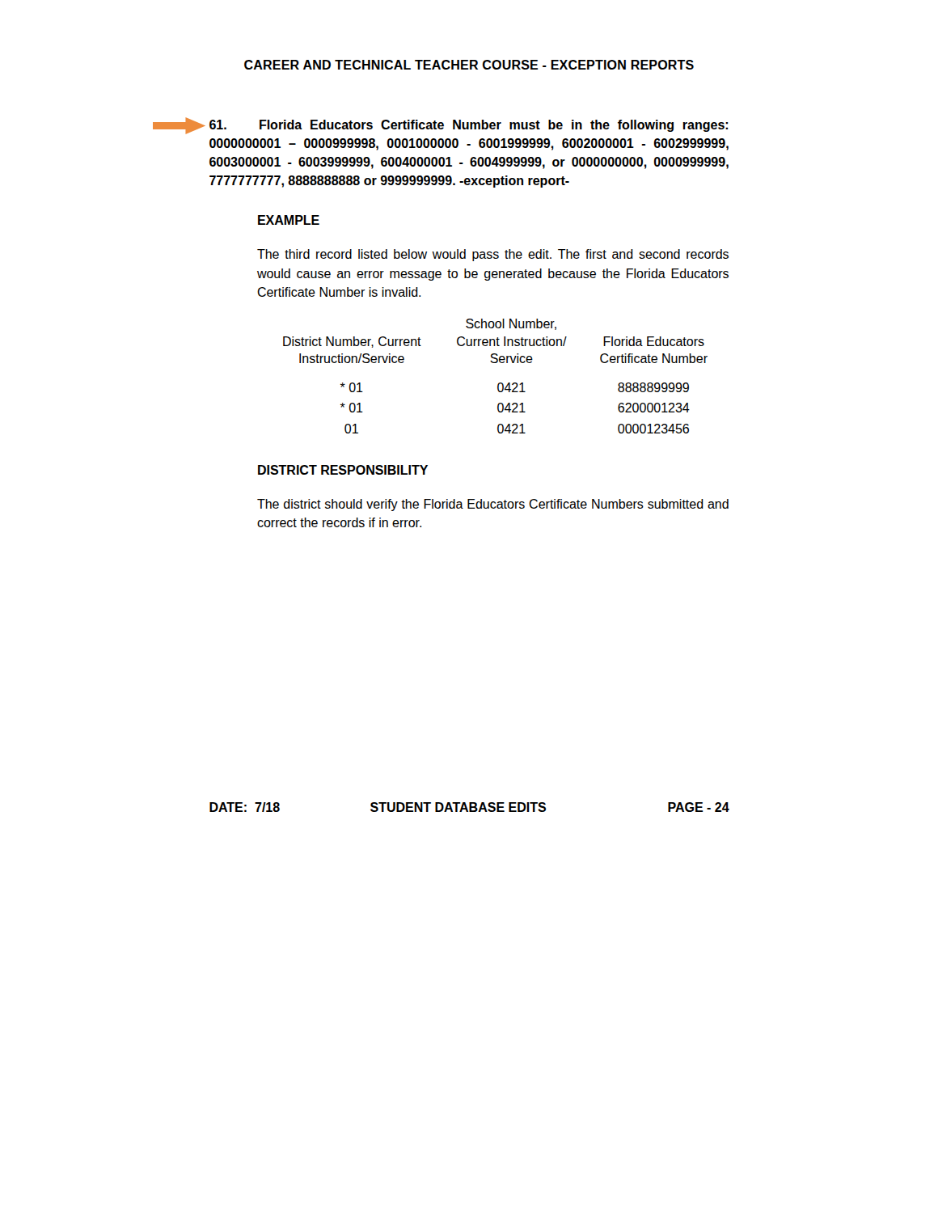CAREER AND TECHNICAL TEACHER COURSE - EXCEPTION REPORTS
61. Florida Educators Certificate Number must be in the following ranges: 0000000001 – 0000999998, 0001000000 - 6001999999, 6002000001 - 6002999999, 6003000001 - 6003999999, 6004000001 - 6004999999, or 0000000000, 0000999999, 7777777777, 8888888888 or 9999999999. -exception report-
EXAMPLE
The third record listed below would pass the edit. The first and second records would cause an error message to be generated because the Florida Educators Certificate Number is invalid.
| District Number, Current Instruction/Service | School Number, Current Instruction/ Service | Florida Educators Certificate Number |
| --- | --- | --- |
| * 01 | 0421 | 8888899999 |
| * 01 | 0421 | 6200001234 |
| 01 | 0421 | 0000123456 |
DISTRICT RESPONSIBILITY
The district should verify the Florida Educators Certificate Numbers submitted and correct the records if in error.
DATE: 7/18 STUDENT DATABASE EDITS PAGE - 24